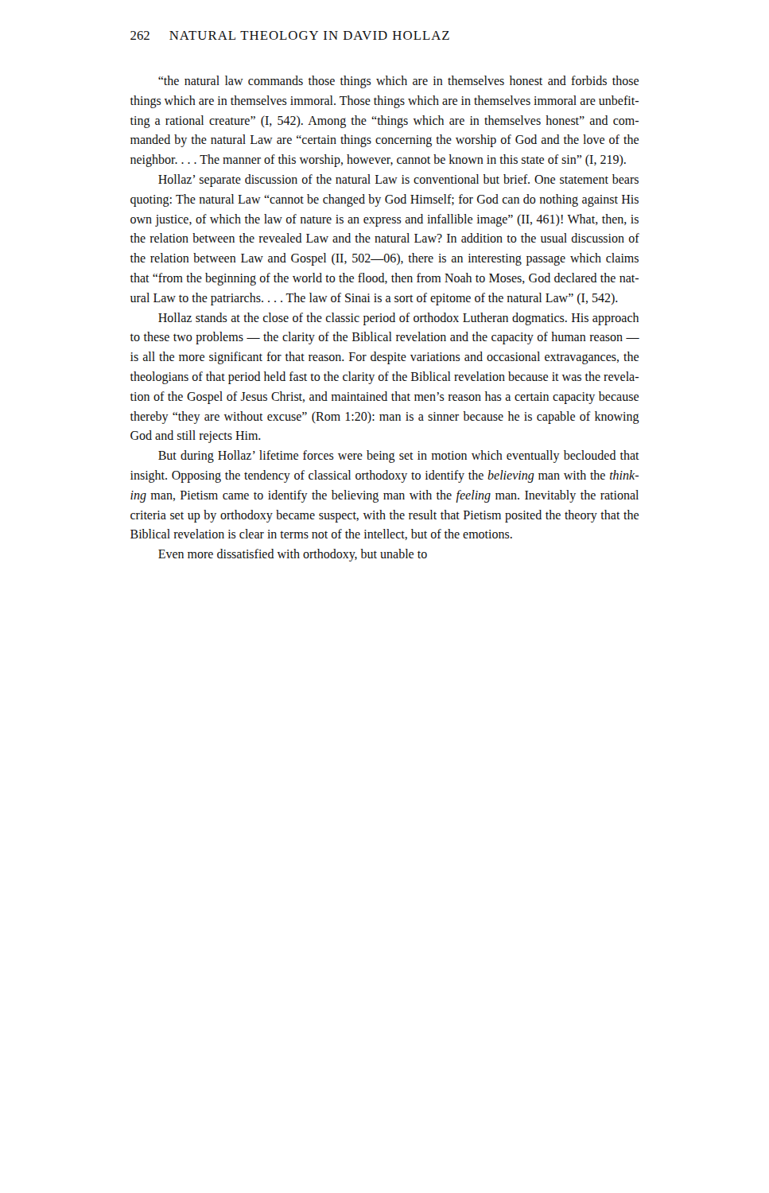262
Natural Theology in David Hollaz
“the natural law commands those things which are in themselves honest and forbids those things which are in themselves immoral. Those things which are in themselves immoral are unbefitting a rational creature” (I, 542). Among the “things which are in themselves honest” and commanded by the natural Law are “certain things concerning the worship of God and the love of the neighbor. . . . The manner of this worship, however, cannot be known in this state of sin” (I, 219).
Hollaz’ separate discussion of the natural Law is conventional but brief. One statement bears quoting: The natural Law “cannot be changed by God Himself; for God can do nothing against His own justice, of which the law of nature is an express and infallible image” (II, 461)! What, then, is the relation between the revealed Law and the natural Law? In addition to the usual discussion of the relation between Law and Gospel (II, 502—06), there is an interesting passage which claims that “from the beginning of the world to the flood, then from Noah to Moses, God declared the natural Law to the patriarchs. . . . The law of Sinai is a sort of epitome of the natural Law” (I, 542).
Hollaz stands at the close of the classic period of orthodox Lutheran dogmatics. His approach to these two problems — the clarity of the Biblical revelation and the capacity of human reason — is all the more significant for that reason. For despite variations and occasional extravagances, the theologians of that period held fast to the clarity of the Biblical revelation because it was the revelation of the Gospel of Jesus Christ, and maintained that men’s reason has a certain capacity because thereby “they are without excuse” (Rom 1:20): man is a sinner because he is capable of knowing God and still rejects Him.
But during Hollaz’ lifetime forces were being set in motion which eventually beclouded that insight. Opposing the tendency of classical orthodoxy to identify the believing man with the thinking man, Pietism came to identify the believing man with the feeling man. Inevitably the rational criteria set up by orthodoxy became suspect, with the result that Pietism posited the theory that the Biblical revelation is clear in terms not of the intellect, but of the emotions.
Even more dissatisfied with orthodoxy, but unable to